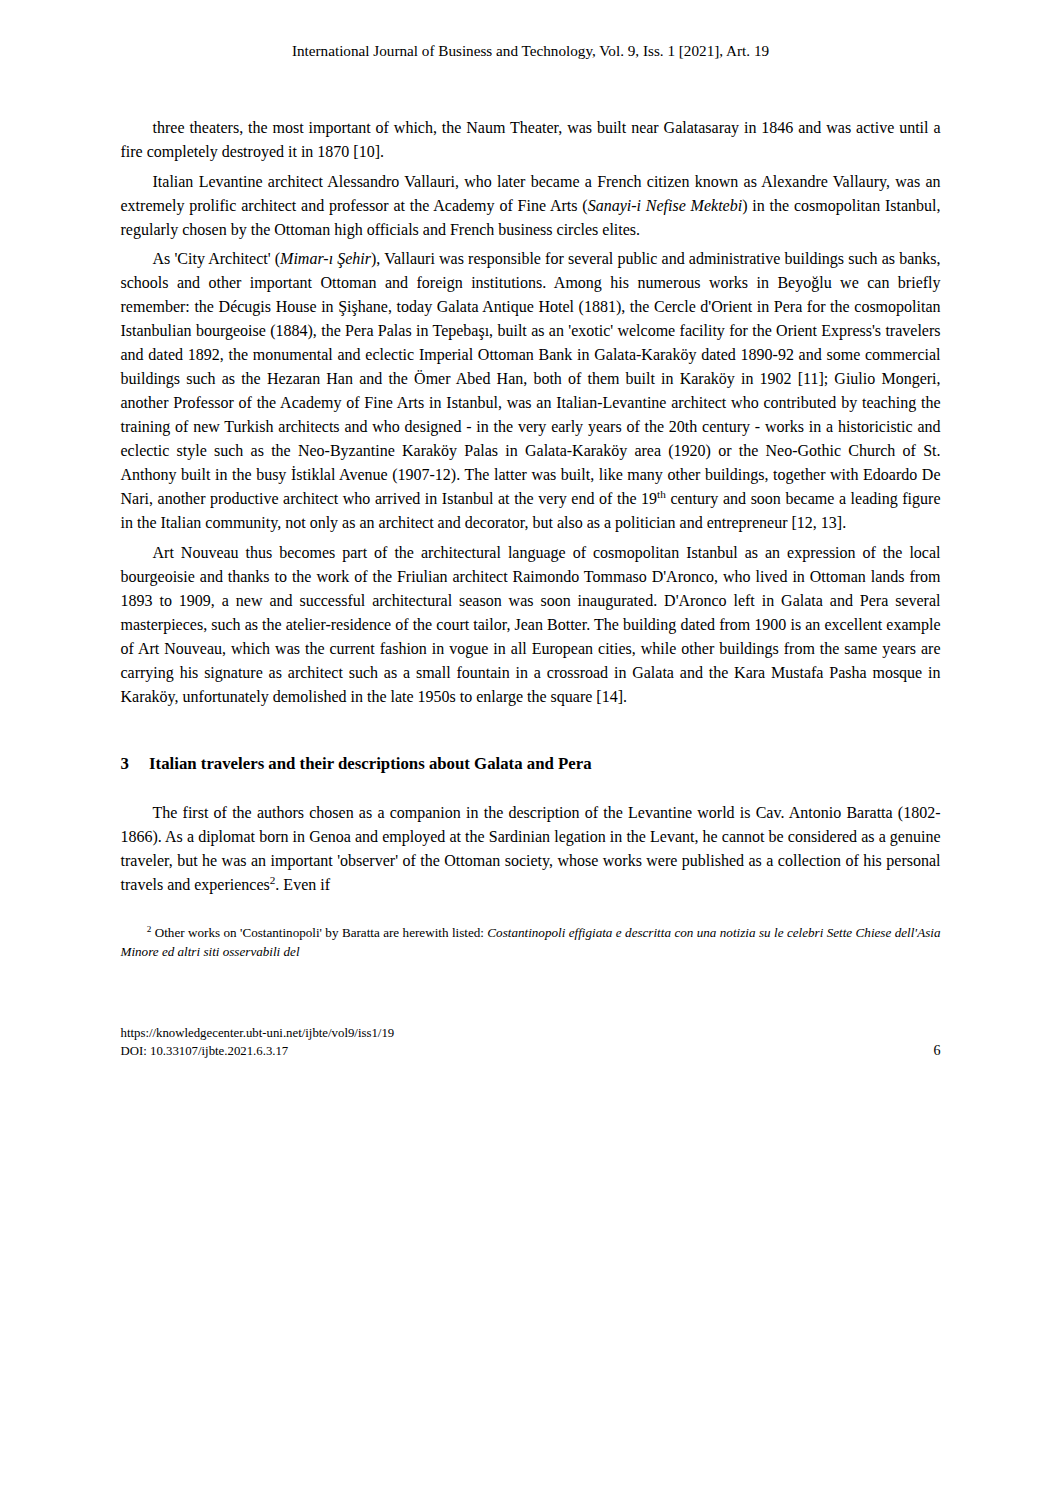International Journal of Business and Technology, Vol. 9, Iss. 1 [2021], Art. 19
three theaters, the most important of which, the Naum Theater, was built near Galatasaray in 1846 and was active until a fire completely destroyed it in 1870 [10].
Italian Levantine architect Alessandro Vallauri, who later became a French citizen known as Alexandre Vallaury, was an extremely prolific architect and professor at the Academy of Fine Arts (Sanayi-i Nefise Mektebi) in the cosmopolitan Istanbul, regularly chosen by the Ottoman high officials and French business circles elites.
As 'City Architect' (Mimar-ı Şehir), Vallauri was responsible for several public and administrative buildings such as banks, schools and other important Ottoman and foreign institutions. Among his numerous works in Beyoğlu we can briefly remember: the Décugis House in Şişhane, today Galata Antique Hotel (1881), the Cercle d'Orient in Pera for the cosmopolitan Istanbulian bourgeoise (1884), the Pera Palas in Tepebaşı, built as an 'exotic' welcome facility for the Orient Express's travelers and dated 1892, the monumental and eclectic Imperial Ottoman Bank in Galata-Karaköy dated 1890-92 and some commercial buildings such as the Hezaran Han and the Ömer Abed Han, both of them built in Karaköy in 1902 [11]; Giulio Mongeri, another Professor of the Academy of Fine Arts in Istanbul, was an Italian-Levantine architect who contributed by teaching the training of new Turkish architects and who designed - in the very early years of the 20th century - works in a historicistic and eclectic style such as the Neo-Byzantine Karaköy Palas in Galata-Karaköy area (1920) or the Neo-Gothic Church of St. Anthony built in the busy İstiklal Avenue (1907-12). The latter was built, like many other buildings, together with Edoardo De Nari, another productive architect who arrived in Istanbul at the very end of the 19th century and soon became a leading figure in the Italian community, not only as an architect and decorator, but also as a politician and entrepreneur [12, 13].
Art Nouveau thus becomes part of the architectural language of cosmopolitan Istanbul as an expression of the local bourgeoisie and thanks to the work of the Friulian architect Raimondo Tommaso D'Aronco, who lived in Ottoman lands from 1893 to 1909, a new and successful architectural season was soon inaugurated. D'Aronco left in Galata and Pera several masterpieces, such as the atelier-residence of the court tailor, Jean Botter. The building dated from 1900 is an excellent example of Art Nouveau, which was the current fashion in vogue in all European cities, while other buildings from the same years are carrying his signature as architect such as a small fountain in a crossroad in Galata and the Kara Mustafa Pasha mosque in Karaköy, unfortunately demolished in the late 1950s to enlarge the square [14].
3 Italian travelers and their descriptions about Galata and Pera
The first of the authors chosen as a companion in the description of the Levantine world is Cav. Antonio Baratta (1802-1866). As a diplomat born in Genoa and employed at the Sardinian legation in the Levant, he cannot be considered as a genuine traveler, but he was an important 'observer' of the Ottoman society, whose works were published as a collection of his personal travels and experiences2. Even if
2 Other works on 'Costantinopoli' by Baratta are herewith listed: Costantinopoli effigiata e descritta con una notizia su le celebri Sette Chiese dell'Asia Minore ed altri siti osservabili del
https://knowledgecenter.ubt-uni.net/ijbte/vol9/iss1/19
DOI: 10.33107/ijbte.2021.6.3.17
6